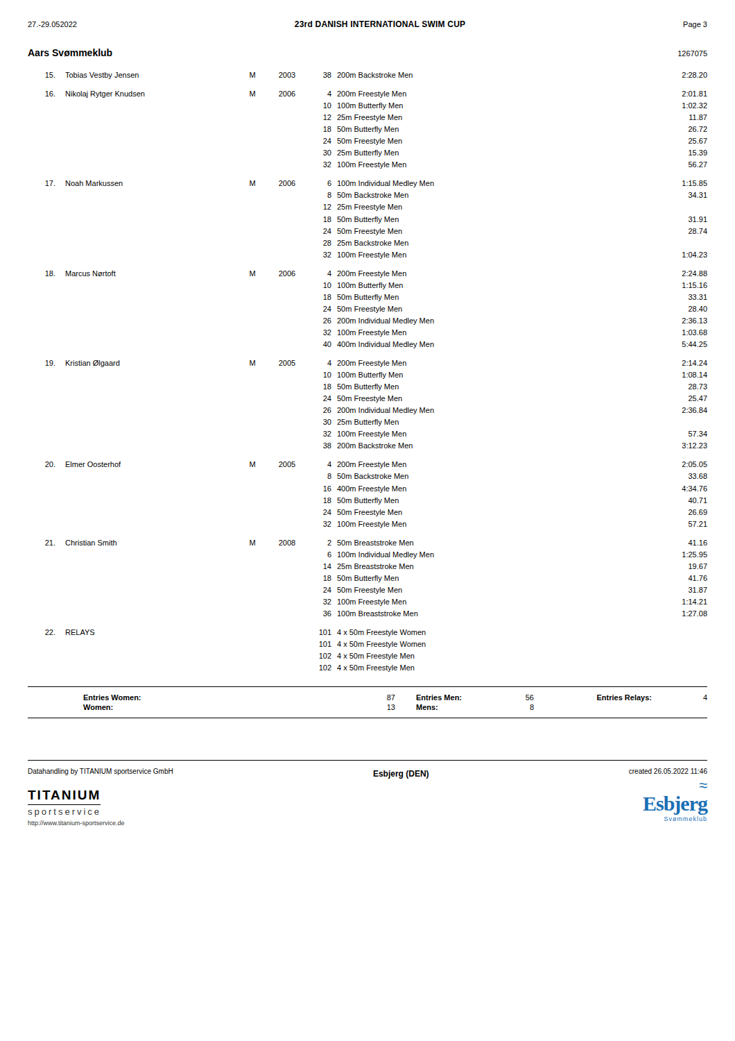27.-29.052022
23rd DANISH INTERNATIONAL SWIM CUP
Page 3
Aars Svømmeklub
1267075
| 15. | Tobias Vestby Jensen | M | 2003 | 38 | 200m Backstroke Men | 2:28.20 |
| 16. | Nikolaj Rytger Knudsen | M | 2006 | 4 | 200m Freestyle Men | 2:01.81 |
| | | | | 10 | 100m Butterfly Men | 1:02.32 |
| | | | | 12 | 25m Freestyle Men | 11.87 |
| | | | | 18 | 50m Butterfly Men | 26.72 |
| | | | | 24 | 50m Freestyle Men | 25.67 |
| | | | | 30 | 25m Butterfly Men | 15.39 |
| | | | | 32 | 100m Freestyle Men | 56.27 |
| 17. | Noah Markussen | M | 2006 | 6 | 100m Individual Medley Men | 1:15.85 |
| | | | | 8 | 50m Backstroke Men | 34.31 |
| | | | | 12 | 25m Freestyle Men | |
| | | | | 18 | 50m Butterfly Men | 31.91 |
| | | | | 24 | 50m Freestyle Men | 28.74 |
| | | | | 28 | 25m Backstroke Men | |
| | | | | 32 | 100m Freestyle Men | 1:04.23 |
| 18. | Marcus Nørtoft | M | 2006 | 4 | 200m Freestyle Men | 2:24.88 |
| | | | | 10 | 100m Butterfly Men | 1:15.16 |
| | | | | 18 | 50m Butterfly Men | 33.31 |
| | | | | 24 | 50m Freestyle Men | 28.40 |
| | | | | 26 | 200m Individual Medley Men | 2:36.13 |
| | | | | 32 | 100m Freestyle Men | 1:03.68 |
| | | | | 40 | 400m Individual Medley Men | 5:44.25 |
| 19. | Kristian Ølgaard | M | 2005 | 4 | 200m Freestyle Men | 2:14.24 |
| | | | | 10 | 100m Butterfly Men | 1:08.14 |
| | | | | 18 | 50m Butterfly Men | 28.73 |
| | | | | 24 | 50m Freestyle Men | 25.47 |
| | | | | 26 | 200m Individual Medley Men | 2:36.84 |
| | | | | 30 | 25m Butterfly Men | |
| | | | | 32 | 100m Freestyle Men | 57.34 |
| | | | | 38 | 200m Backstroke Men | 3:12.23 |
| 20. | Elmer Oosterhof | M | 2005 | 4 | 200m Freestyle Men | 2:05.05 |
| | | | | 8 | 50m Backstroke Men | 33.68 |
| | | | | 16 | 400m Freestyle Men | 4:34.76 |
| | | | | 18 | 50m Butterfly Men | 40.71 |
| | | | | 24 | 50m Freestyle Men | 26.69 |
| | | | | 32 | 100m Freestyle Men | 57.21 |
| 21. | Christian Smith | M | 2008 | 2 | 50m Breaststroke Men | 41.16 |
| | | | | 6 | 100m Individual Medley Men | 1:25.95 |
| | | | | 14 | 25m Breaststroke Men | 19.67 |
| | | | | 18 | 50m Butterfly Men | 41.76 |
| | | | | 24 | 50m Freestyle Men | 31.87 |
| | | | | 32 | 100m Freestyle Men | 1:14.21 |
| | | | | 36 | 100m Breaststroke Men | 1:27.08 |
| 22. | RELAYS | | | 101 | 4 x 50m Freestyle Women | |
| | | | | 101 | 4 x 50m Freestyle Women | |
| | | | | 102 | 4 x 50m Freestyle Men | |
| | | | | 102 | 4 x 50m Freestyle Men | |
| Entries Women: | 87 | Entries Men: | 56 | Entries Relays: | 4 |
| Women: | 13 | Mens: | 8 | | |
Datahandling by TITANIUM sportservice GmbH
TITANIUM sportservice http://www.titanium-sportservice.de
Esbjerg (DEN)
created 26.05.2022 11:46
≈
Esbjerg
Svømmeklub